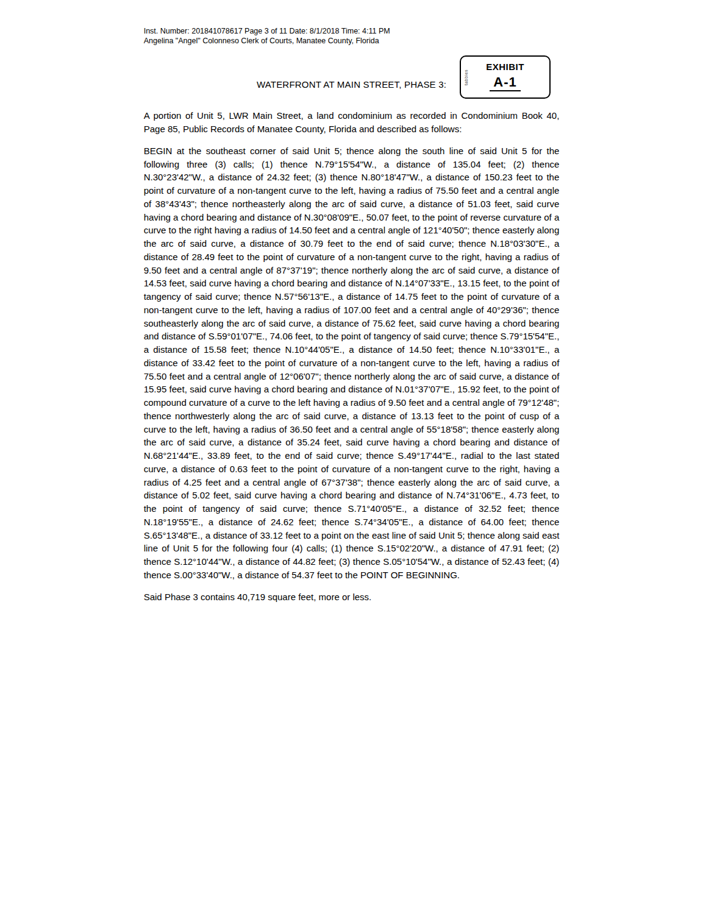Inst. Number: 201841078617 Page 3 of 11 Date: 8/1/2018 Time: 4:11 PM
Angelina "Angel" Colonneso Clerk of Courts, Manatee County, Florida
tabbies
EXHIBIT
A-1
WATERFRONT AT MAIN STREET, PHASE 3:
A portion of Unit 5, LWR Main Street, a land condominium as recorded in Condominium Book 40, Page 85, Public Records of Manatee County, Florida and described as follows:
BEGIN at the southeast corner of said Unit 5; thence along the south line of said Unit 5 for the following three (3) calls; (1) thence N.79°15'54"W., a distance of 135.04 feet; (2) thence N.30°23'42"W., a distance of 24.32 feet; (3) thence N.80°18'47"W., a distance of 150.23 feet to the point of curvature of a non-tangent curve to the left, having a radius of 75.50 feet and a central angle of 38°43'43"; thence northeasterly along the arc of said curve, a distance of 51.03 feet, said curve having a chord bearing and distance of N.30°08'09"E., 50.07 feet, to the point of reverse curvature of a curve to the right having a radius of 14.50 feet and a central angle of 121°40'50"; thence easterly along the arc of said curve, a distance of 30.79 feet to the end of said curve; thence N.18°03'30"E., a distance of 28.49 feet to the point of curvature of a non-tangent curve to the right, having a radius of 9.50 feet and a central angle of 87°37'19"; thence northerly along the arc of said curve, a distance of 14.53 feet, said curve having a chord bearing and distance of N.14°07'33"E., 13.15 feet, to the point of tangency of said curve; thence N.57°56'13"E., a distance of 14.75 feet to the point of curvature of a non-tangent curve to the left, having a radius of 107.00 feet and a central angle of 40°29'36"; thence southeasterly along the arc of said curve, a distance of 75.62 feet, said curve having a chord bearing and distance of S.59°01'07"E., 74.06 feet, to the point of tangency of said curve; thence S.79°15'54"E., a distance of 15.58 feet; thence N.10°44'05"E., a distance of 14.50 feet; thence N.10°33'01"E., a distance of 33.42 feet to the point of curvature of a non-tangent curve to the left, having a radius of 75.50 feet and a central angle of 12°06'07"; thence northerly along the arc of said curve, a distance of 15.95 feet, said curve having a chord bearing and distance of N.01°37'07"E., 15.92 feet, to the point of compound curvature of a curve to the left having a radius of 9.50 feet and a central angle of 79°12'48"; thence northwesterly along the arc of said curve, a distance of 13.13 feet to the point of cusp of a curve to the left, having a radius of 36.50 feet and a central angle of 55°18'58"; thence easterly along the arc of said curve, a distance of 35.24 feet, said curve having a chord bearing and distance of N.68°21'44"E., 33.89 feet, to the end of said curve; thence S.49°17'44"E., radial to the last stated curve, a distance of 0.63 feet to the point of curvature of a non-tangent curve to the right, having a radius of 4.25 feet and a central angle of 67°37'38"; thence easterly along the arc of said curve, a distance of 5.02 feet, said curve having a chord bearing and distance of N.74°31'06"E., 4.73 feet, to the point of tangency of said curve; thence S.71°40'05"E., a distance of 32.52 feet; thence N.18°19'55"E., a distance of 24.62 feet; thence S.74°34'05"E., a distance of 64.00 feet; thence S.65°13'48"E., a distance of 33.12 feet to a point on the east line of said Unit 5; thence along said east line of Unit 5 for the following four (4) calls; (1) thence S.15°02'20"W., a distance of 47.91 feet; (2) thence S.12°10'44"W., a distance of 44.82 feet; (3) thence S.05°10'54"W., a distance of 52.43 feet; (4) thence S.00°33'40"W., a distance of 54.37 feet to the POINT OF BEGINNING.
Said Phase 3 contains 40,719 square feet, more or less.